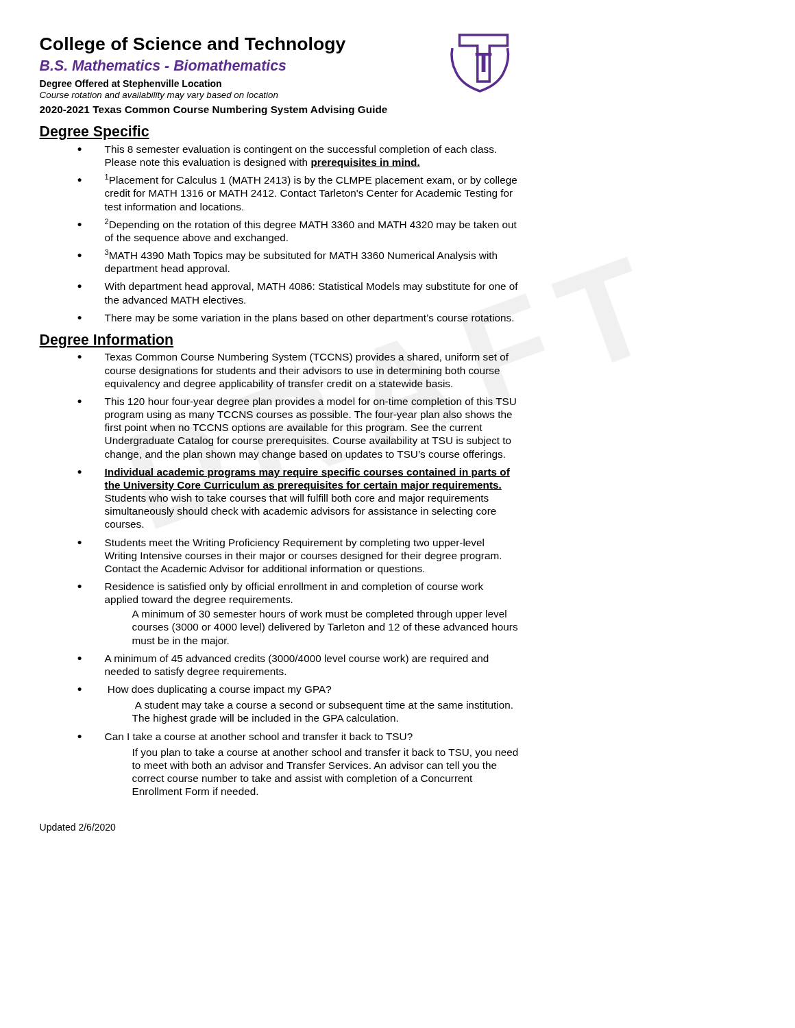DRAFT
College of Science and Technology
B.S. Mathematics - Biomathematics
Degree Offered at Stephenville Location
Course rotation and availability may vary based on location
2020-2021 Texas Common Course Numbering System Advising Guide
Degree Specific
This 8 semester evaluation is contingent on the successful completion of each class. Please note this evaluation is designed with prerequisites in mind.
1Placement for Calculus 1 (MATH 2413) is by the CLMPE placement exam, or by college credit for MATH 1316 or MATH 2412. Contact Tarleton's Center for Academic Testing for test information and locations.
2Depending on the rotation of this degree MATH 3360 and MATH 4320 may be taken out of the sequence above and exchanged.
3MATH 4390 Math Topics may be subsituted for MATH 3360 Numerical Analysis with department head approval.
With department head approval, MATH 4086: Statistical Models may substitute for one of the advanced MATH electives.
There may be some variation in the plans based on other department’s course rotations.
Degree Information
Texas Common Course Numbering System (TCCNS) provides a shared, uniform set of course designations for students and their advisors to use in determining both course equivalency and degree applicability of transfer credit on a statewide basis.
This 120 hour four-year degree plan provides a model for on-time completion of this TSU program using as many TCCNS courses as possible. The four-year plan also shows the first point when no TCCNS options are available for this program. See the current Undergraduate Catalog for course prerequisites. Course availability at TSU is subject to change, and the plan shown may change based on updates to TSU’s course offerings.
Individual academic programs may require specific courses contained in parts of the University Core Curriculum as prerequisites for certain major requirements. Students who wish to take courses that will fulfill both core and major requirements simultaneously should check with academic advisors for assistance in selecting core courses.
Students meet the Writing Proficiency Requirement by completing two upper-level Writing Intensive courses in their major or courses designed for their degree program. Contact the Academic Advisor for additional information or questions.
Residence is satisfied only by official enrollment in and completion of course work applied toward the degree requirements. A minimum of 30 semester hours of work must be completed through upper level courses (3000 or 4000 level) delivered by Tarleton and 12 of these advanced hours must be in the major.
A minimum of 45 advanced credits (3000/4000 level course work) are required and needed to satisfy degree requirements.
How does duplicating a course impact my GPA? A student may take a course a second or subsequent time at the same institution. The highest grade will be included in the GPA calculation.
Can I take a course at another school and transfer it back to TSU? If you plan to take a course at another school and transfer it back to TSU, you need to meet with both an advisor and Transfer Services. An advisor can tell you the correct course number to take and assist with completion of a Concurrent Enrollment Form if needed.
Updated 2/6/2020